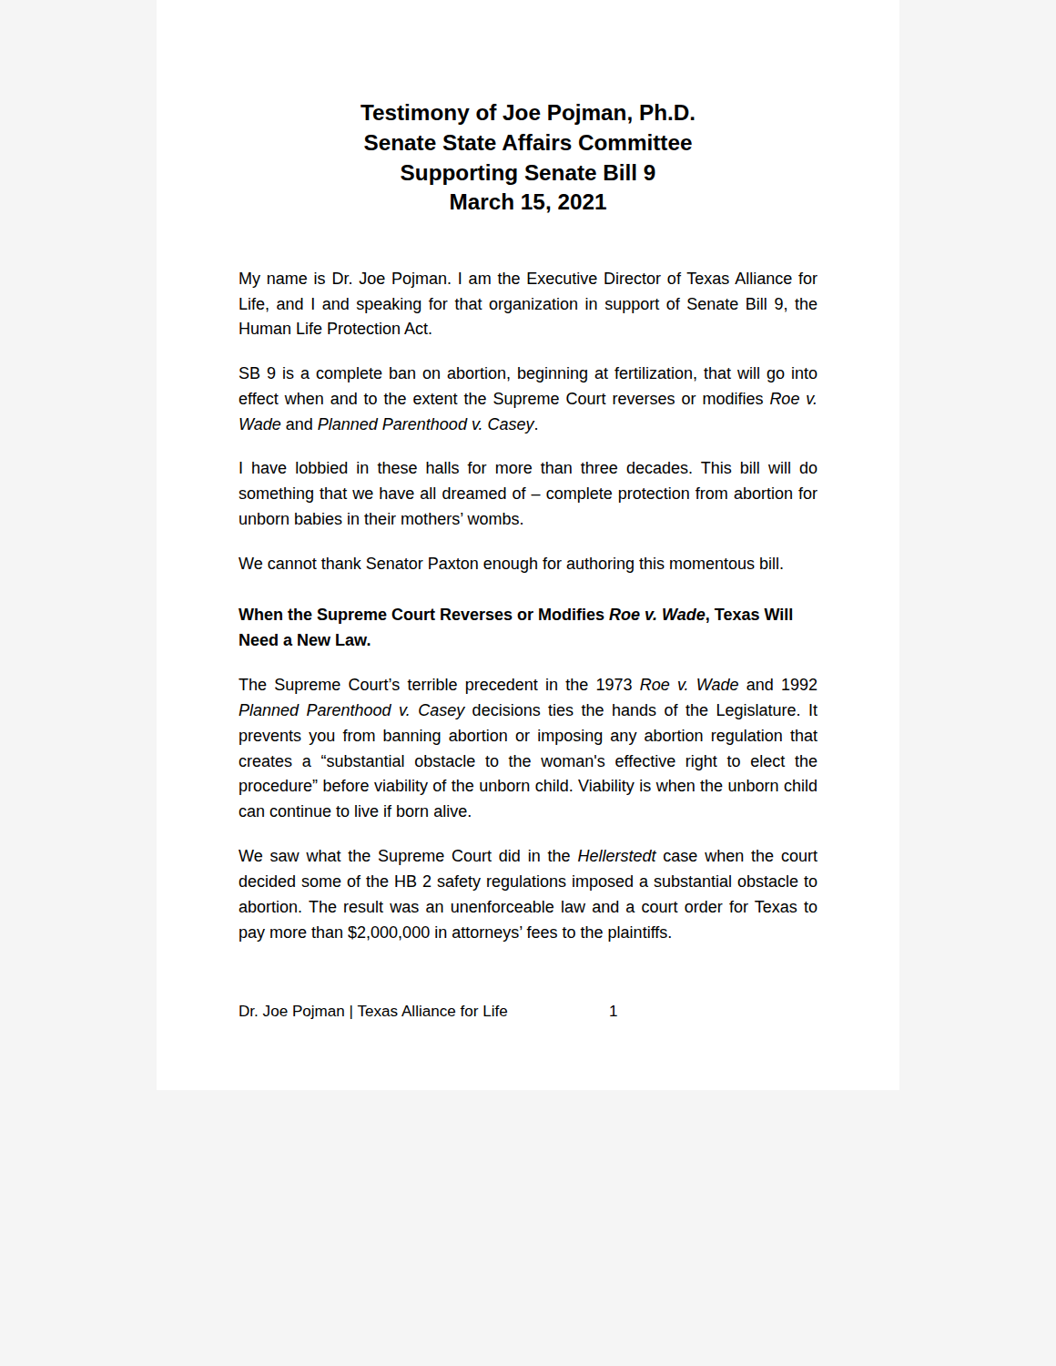Testimony of Joe Pojman, Ph.D. Senate State Affairs Committee Supporting Senate Bill 9 March 15, 2021
My name is Dr. Joe Pojman. I am the Executive Director of Texas Alliance for Life, and I and speaking for that organization in support of Senate Bill 9, the Human Life Protection Act.
SB 9 is a complete ban on abortion, beginning at fertilization, that will go into effect when and to the extent the Supreme Court reverses or modifies Roe v. Wade and Planned Parenthood v. Casey.
I have lobbied in these halls for more than three decades. This bill will do something that we have all dreamed of – complete protection from abortion for unborn babies in their mothers’ wombs.
We cannot thank Senator Paxton enough for authoring this momentous bill.
When the Supreme Court Reverses or Modifies Roe v. Wade, Texas Will Need a New Law.
The Supreme Court’s terrible precedent in the 1973 Roe v. Wade and 1992 Planned Parenthood v. Casey decisions ties the hands of the Legislature. It prevents you from banning abortion or imposing any abortion regulation that creates a “substantial obstacle to the woman's effective right to elect the procedure” before viability of the unborn child. Viability is when the unborn child can continue to live if born alive.
We saw what the Supreme Court did in the Hellerstedt case when the court decided some of the HB 2 safety regulations imposed a substantial obstacle to abortion. The result was an unenforceable law and a court order for Texas to pay more than $2,000,000 in attorneys’ fees to the plaintiffs.
Dr. Joe Pojman | Texas Alliance for Life 1